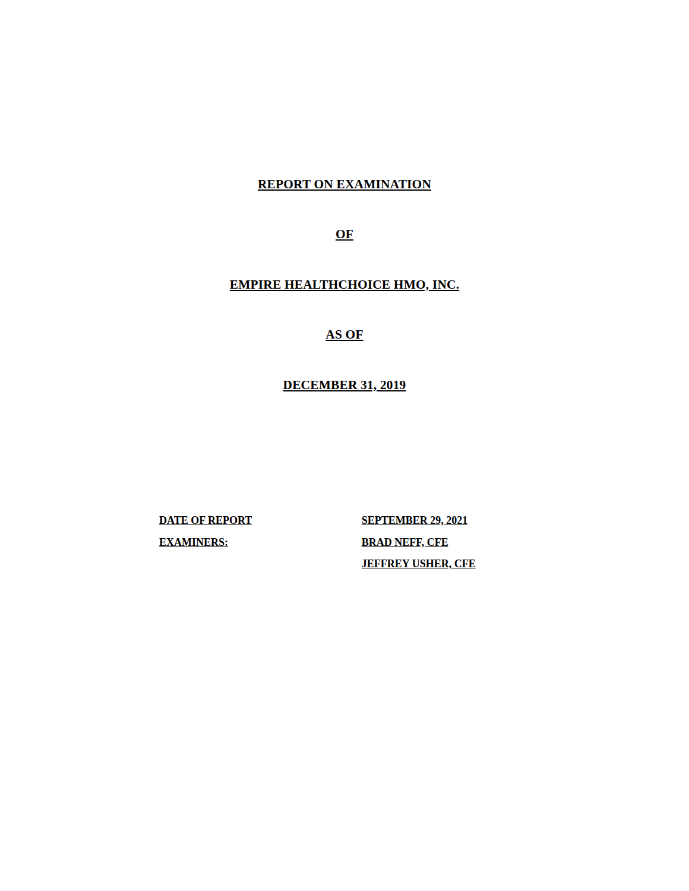REPORT ON EXAMINATION
OF
EMPIRE HEALTHCHOICE HMO, INC.
AS OF
DECEMBER 31, 2019
DATE OF REPORT
SEPTEMBER 29, 2021
EXAMINERS:
BRAD NEFF, CFE
JEFFREY USHER, CFE